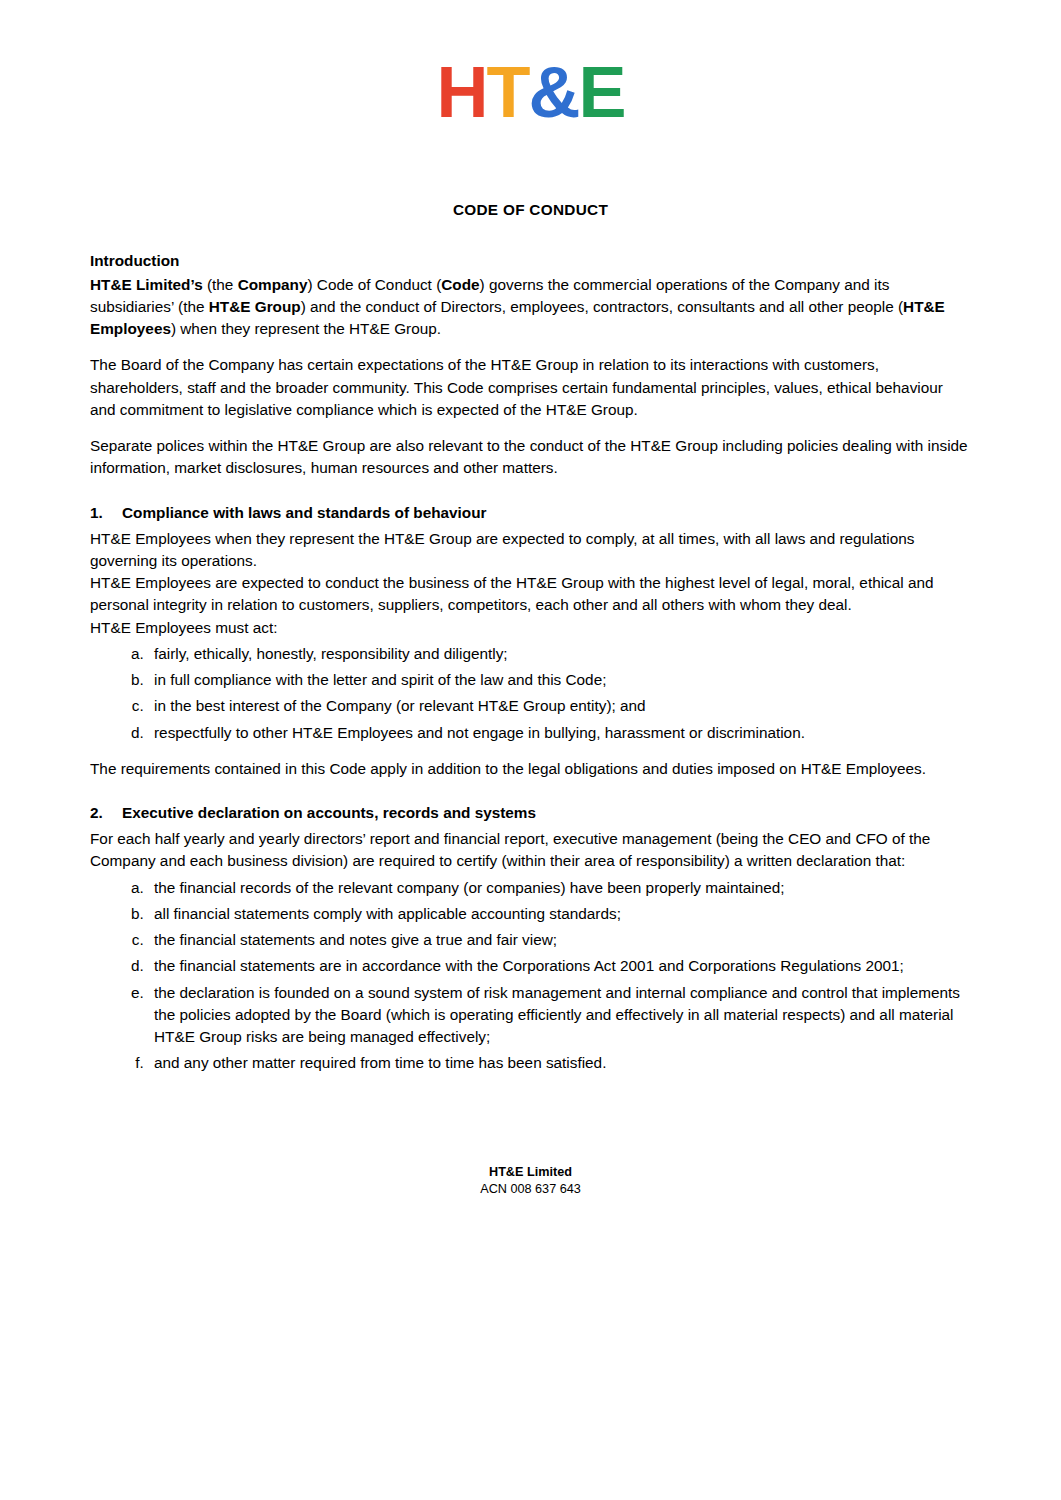HT&E
CODE OF CONDUCT
Introduction
HT&E Limited’s (the Company) Code of Conduct (Code) governs the commercial operations of the Company and its subsidiaries’ (the HT&E Group) and the conduct of Directors, employees, contractors, consultants and all other people (HT&E Employees) when they represent the HT&E Group.
The Board of the Company has certain expectations of the HT&E Group in relation to its interactions with customers, shareholders, staff and the broader community. This Code comprises certain fundamental principles, values, ethical behaviour and commitment to legislative compliance which is expected of the HT&E Group.
Separate polices within the HT&E Group are also relevant to the conduct of the HT&E Group including policies dealing with inside information, market disclosures, human resources and other matters.
1.
Compliance with laws and standards of behaviour
HT&E Employees when they represent the HT&E Group are expected to comply, at all times, with all laws and regulations governing its operations.
HT&E Employees are expected to conduct the business of the HT&E Group with the highest level of legal, moral, ethical and personal integrity in relation to customers, suppliers, competitors, each other and all others with whom they deal.
HT&E Employees must act:
fairly, ethically, honestly, responsibility and diligently;
in full compliance with the letter and spirit of the law and this Code;
in the best interest of the Company (or relevant HT&E Group entity); and
respectfully to other HT&E Employees and not engage in bullying, harassment or discrimination.
The requirements contained in this Code apply in addition to the legal obligations and duties imposed on HT&E Employees.
2.
Executive declaration on accounts, records and systems
For each half yearly and yearly directors’ report and financial report, executive management (being the CEO and CFO of the Company and each business division) are required to certify (within their area of responsibility) a written declaration that:
the financial records of the relevant company (or companies) have been properly maintained;
all financial statements comply with applicable accounting standards;
the financial statements and notes give a true and fair view;
the financial statements are in accordance with the Corporations Act 2001 and Corporations Regulations 2001;
the declaration is founded on a sound system of risk management and internal compliance and control that implements the policies adopted by the Board (which is operating efficiently and effectively in all material respects) and all material HT&E Group risks are being managed effectively;
and any other matter required from time to time has been satisfied.
HT&E Limited
ACN 008 637 643